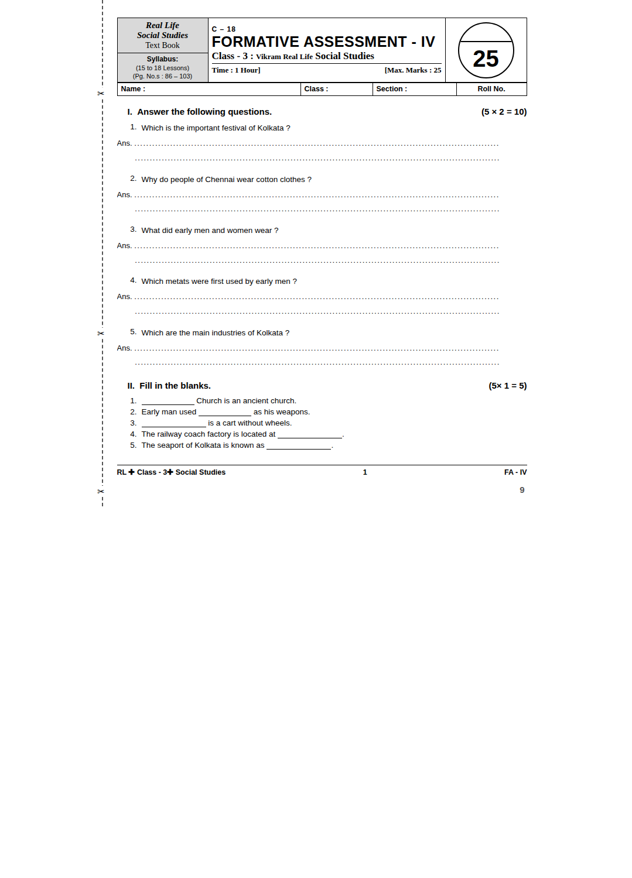✂
✂
✂
| Real Life Social Studies Text Book | C – 18 FORMATIVE ASSESSMENT - IV Class - 3 : Vikram Real Life Social Studies Time : 1 Hour] [Max. Marks : 25 | 25 |
| Syllabus: (15 to 18 Lessons) (Pg. No.s : 86 – 103) |
| Name : | Class : | Section : | Roll No. |
I. Answer the following questions. (5 × 2 = 10)
1. Which is the important festival of Kolkata ?
Ans. ..........................................................................................................................
..........................................................................................................................
2. Why do people of Chennai wear cotton clothes ?
Ans. ..........................................................................................................................
..........................................................................................................................
3. What did early men and women wear ?
Ans. ..........................................................................................................................
..........................................................................................................................
4. Which metats were first used by early men ?
Ans. ..........................................................................................................................
..........................................................................................................................
5. Which are the main industries of Kolkata ?
Ans. ..........................................................................................................................
..........................................................................................................................
II. Fill in the blanks. (5× 1 = 5)
1. Church is an ancient church.
2. Early man used as his weapons.
3. is a cart without wheels.
4. The railway coach factory is located at .
5. The seaport of Kolkata is known as .
RL ✚ Class - 3✚ Social Studies 1 FA - IV
9